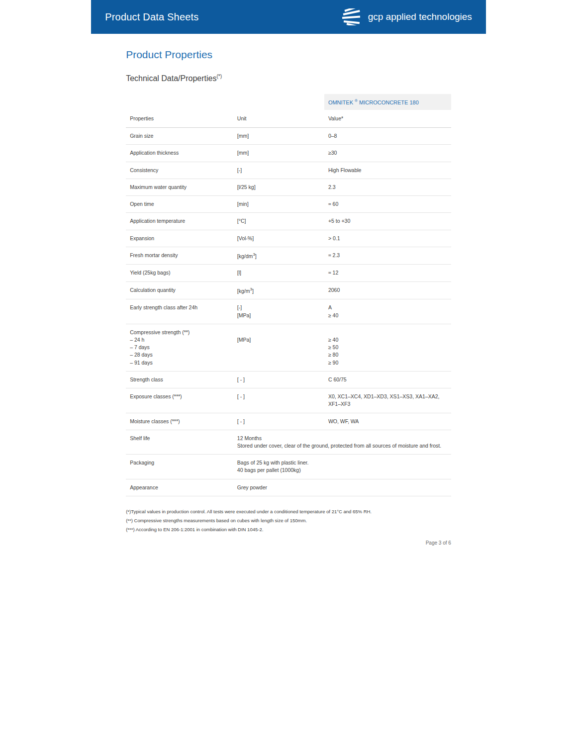Product Data Sheets
gcp applied technologies
Product Properties
Technical Data/Properties(*)
| | | OMNITEK ® MICROCONCRETE 180 |
| --- | --- | --- |
| Properties | Unit | Value* |
| Grain size | [mm] | 0–8 |
| Application thickness | [mm] | ≥30 |
| Consistency | [-] | High Flowable |
| Maximum water quantity | [l/25 kg] | 2.3 |
| Open time | [min] | ≈ 60 |
| Application temperature | [°C] | +5 to +30 |
| Expansion | [Vol-%] | > 0.1 |
| Fresh mortar density | [kg/dm 3 ] | ≈ 2.3 |
| Yield (25kg bags) | [l] | ≈ 12 |
| Calculation quantity | [kg/m 3 ] | 2060 |
| Early strength class after 24h | [-] [MPa] | A ≥ 40 |
| Compressive strength (**) – 24 h – 7 days – 28 days – 91 days | [MPa] | ≥ 40 ≥ 50 ≥ 80 ≥ 90 |
| Strength class | [ - ] | C 60/75 |
| Exposure classes (***) | [ - ] | X0, XC1–XC4, XD1–XD3, XS1–XS3, XA1–XA2, XF1–XF3 |
| Moisture classes (***) | [ - ] | WO, WF, WA |
| Shelf life | 12 Months Stored under cover, clear of the ground, protected from all sources of moisture and frost. |
| Packaging | Bags of 25 kg with plastic liner. 40 bags per pallet (1000kg) |
| Appearance | Grey powder |
(*)Typical values in production control. All tests were executed under a conditioned temperature of 21°C and 65% RH.
(**) Compressive strengths measurements based on cubes with length size of 150mm.
(***) According to EN 206-1:2001 in combination with DIN 1045-2.
Page 3 of 6